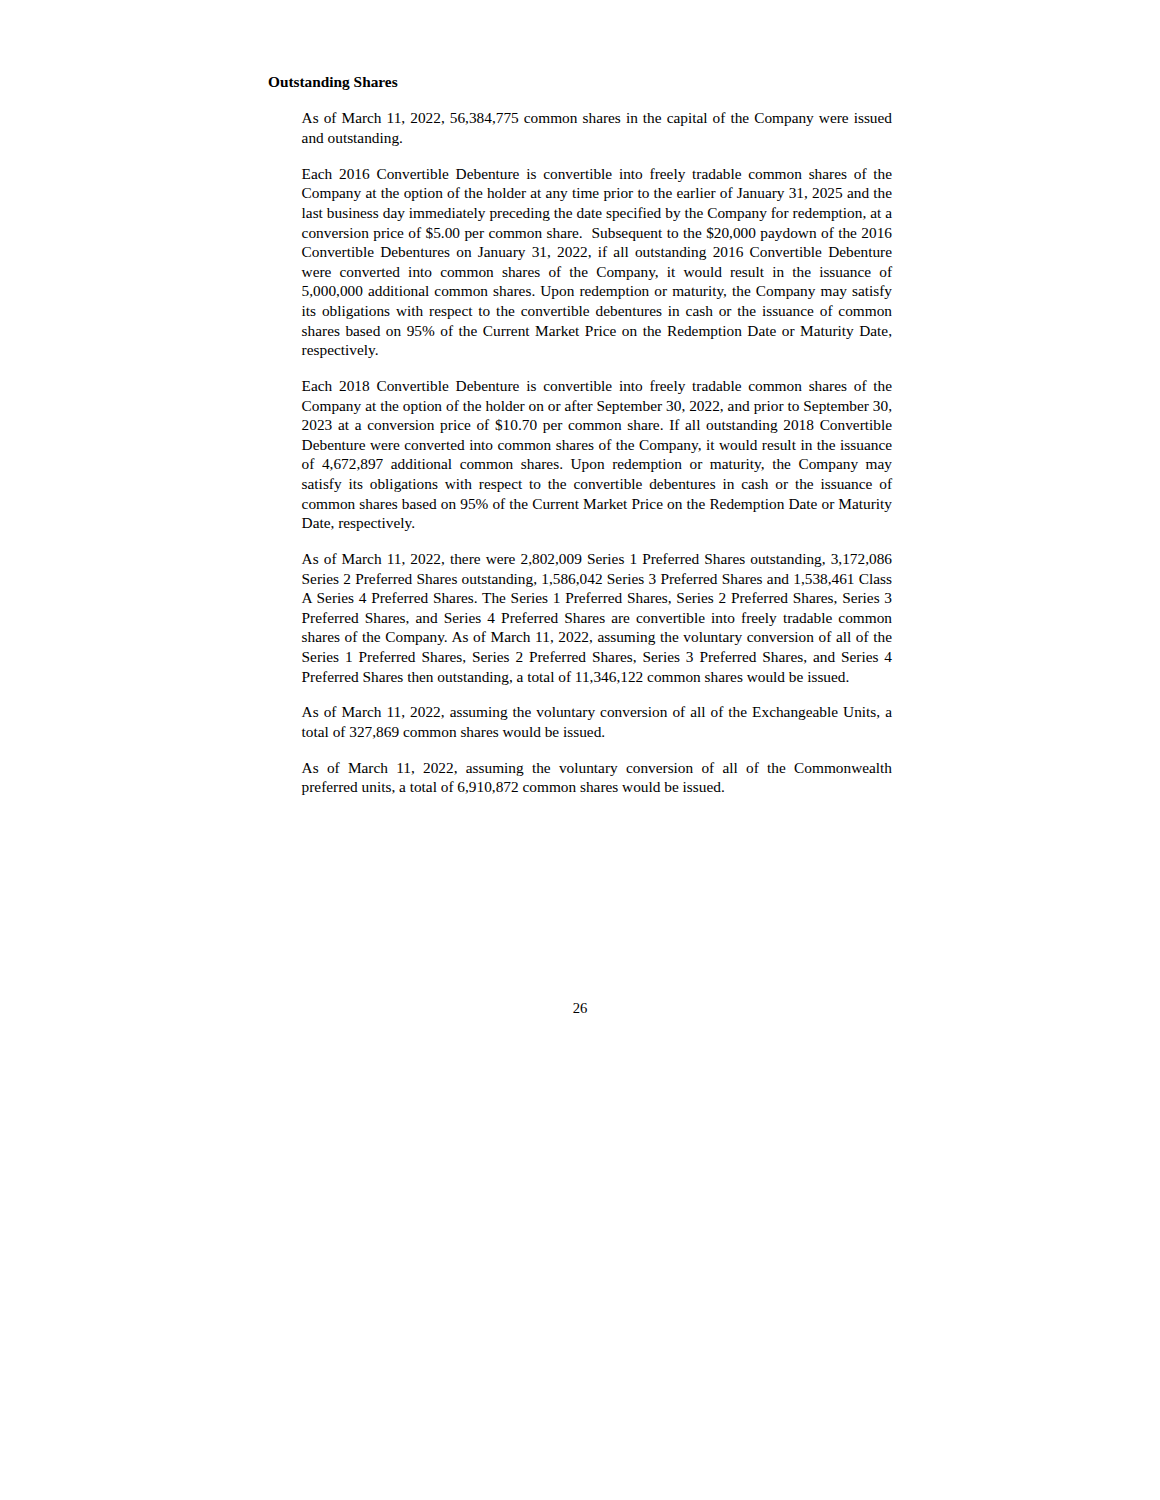Outstanding Shares
As of March 11, 2022, 56,384,775 common shares in the capital of the Company were issued and outstanding.
Each 2016 Convertible Debenture is convertible into freely tradable common shares of the Company at the option of the holder at any time prior to the earlier of January 31, 2025 and the last business day immediately preceding the date specified by the Company for redemption, at a conversion price of $5.00 per common share. Subsequent to the $20,000 paydown of the 2016 Convertible Debentures on January 31, 2022, if all outstanding 2016 Convertible Debenture were converted into common shares of the Company, it would result in the issuance of 5,000,000 additional common shares. Upon redemption or maturity, the Company may satisfy its obligations with respect to the convertible debentures in cash or the issuance of common shares based on 95% of the Current Market Price on the Redemption Date or Maturity Date, respectively.
Each 2018 Convertible Debenture is convertible into freely tradable common shares of the Company at the option of the holder on or after September 30, 2022, and prior to September 30, 2023 at a conversion price of $10.70 per common share. If all outstanding 2018 Convertible Debenture were converted into common shares of the Company, it would result in the issuance of 4,672,897 additional common shares. Upon redemption or maturity, the Company may satisfy its obligations with respect to the convertible debentures in cash or the issuance of common shares based on 95% of the Current Market Price on the Redemption Date or Maturity Date, respectively.
As of March 11, 2022, there were 2,802,009 Series 1 Preferred Shares outstanding, 3,172,086 Series 2 Preferred Shares outstanding, 1,586,042 Series 3 Preferred Shares and 1,538,461 Class A Series 4 Preferred Shares. The Series 1 Preferred Shares, Series 2 Preferred Shares, Series 3 Preferred Shares, and Series 4 Preferred Shares are convertible into freely tradable common shares of the Company. As of March 11, 2022, assuming the voluntary conversion of all of the Series 1 Preferred Shares, Series 2 Preferred Shares, Series 3 Preferred Shares, and Series 4 Preferred Shares then outstanding, a total of 11,346,122 common shares would be issued.
As of March 11, 2022, assuming the voluntary conversion of all of the Exchangeable Units, a total of 327,869 common shares would be issued.
As of March 11, 2022, assuming the voluntary conversion of all of the Commonwealth preferred units, a total of 6,910,872 common shares would be issued.
26